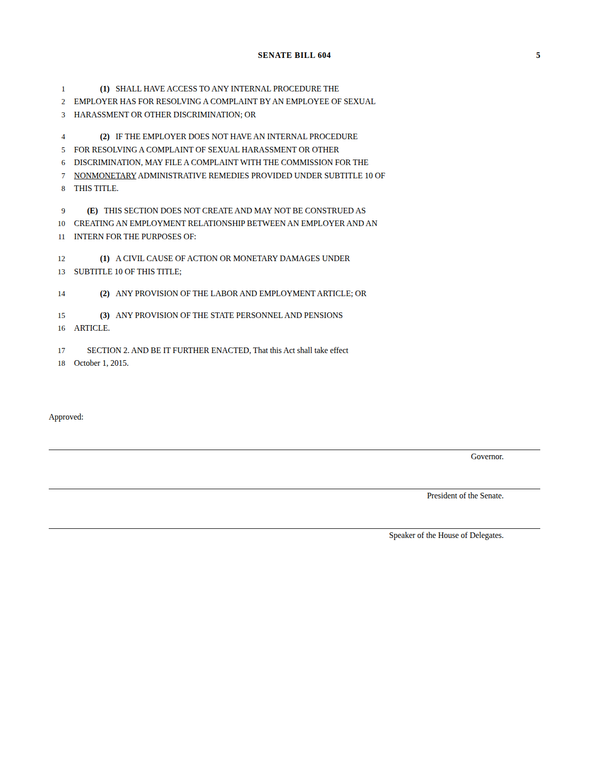SENATE BILL 604 5
1
(1) SHALL HAVE ACCESS TO ANY INTERNAL PROCEDURE THE
2
EMPLOYER HAS FOR RESOLVING A COMPLAINT BY AN EMPLOYEE OF SEXUAL
3
HARASSMENT OR OTHER DISCRIMINATION; OR
4
(2) IF THE EMPLOYER DOES NOT HAVE AN INTERNAL PROCEDURE
5
FOR RESOLVING A COMPLAINT OF SEXUAL HARASSMENT OR OTHER
6
DISCRIMINATION, MAY FILE A COMPLAINT WITH THE COMMISSION FOR THE
7
NONMONETARY ADMINISTRATIVE REMEDIES PROVIDED UNDER SUBTITLE 10 OF
8
THIS TITLE.
9
(E) THIS SECTION DOES NOT CREATE AND MAY NOT BE CONSTRUED AS
10
CREATING AN EMPLOYMENT RELATIONSHIP BETWEEN AN EMPLOYER AND AN
11
INTERN FOR THE PURPOSES OF:
12
(1) A CIVIL CAUSE OF ACTION OR MONETARY DAMAGES UNDER
13
SUBTITLE 10 OF THIS TITLE;
14
(2) ANY PROVISION OF THE LABOR AND EMPLOYMENT ARTICLE; OR
15
(3) ANY PROVISION OF THE STATE PERSONNEL AND PENSIONS
16
ARTICLE.
17
SECTION 2. AND BE IT FURTHER ENACTED, That this Act shall take effect
18
October 1, 2015.
Approved:
Governor.
President of the Senate.
Speaker of the House of Delegates.